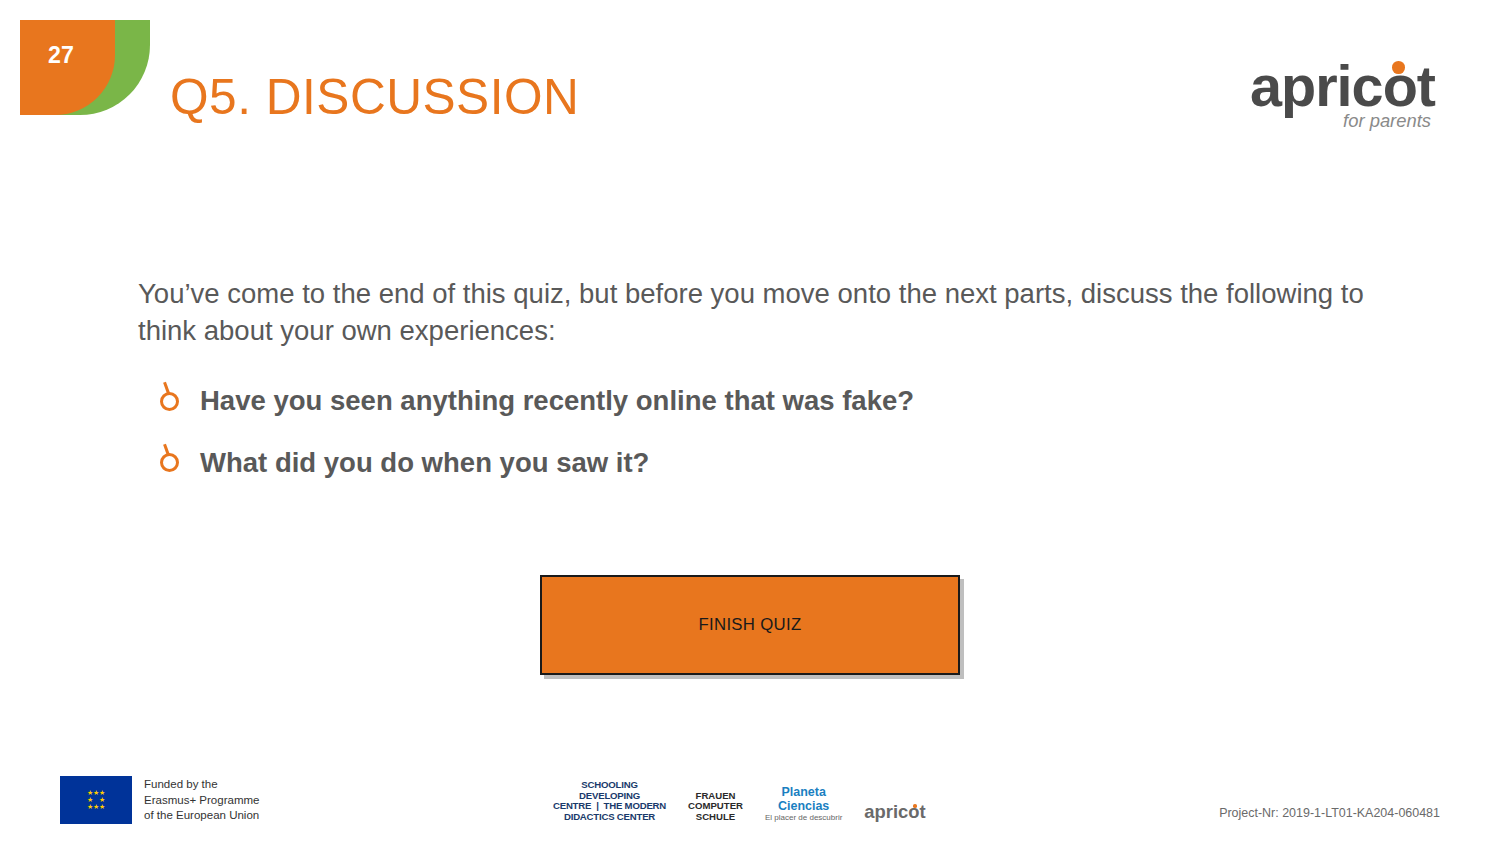27
Q5. DISCUSSION
apricot
for parents
You’ve come to the end of this quiz, but before you move onto the next parts, discuss the following to think about your own experiences:
Have you seen anything recently online that was fake?
What did you do when you saw it?
FINISH QUIZ
★★★
★ ★
★★★
Funded by the
Erasmus+ Programme
of the European Union
SCHOOLING
DEVELOPING
CENTRE | THE MODERN
DIDACTICS CENTER
FRAUEN
COMPUTER
SCHULE
Planeta
CienciasEl placer de descubrir
apricot
Project-Nr: 2019-1-LT01-KA204-060481